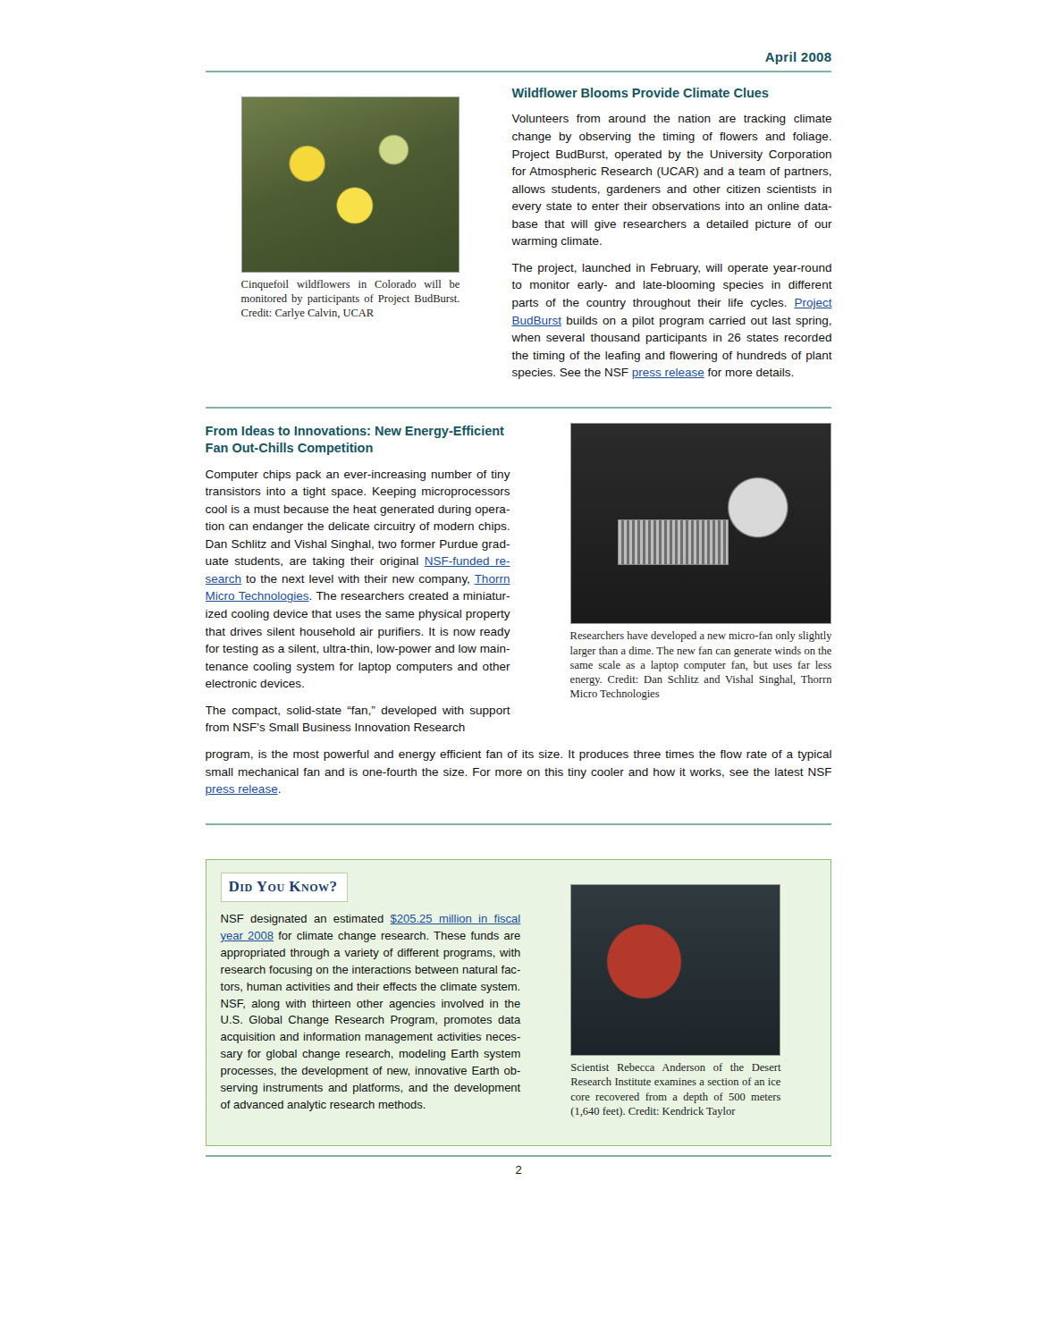April 2008
Cinquefoil wildflowers in Colorado will be monitored by participants of Project BudBurst. Credit: Carlye Calvin, UCAR
Wildflower Blooms Provide Climate Clues
Volunteers from around the nation are tracking climate change by observing the timing of flowers and foliage. Project BudBurst, operated by the University Corporation for Atmospheric Research (UCAR) and a team of partners, allows students, gardeners and other citizen scientists in every state to enter their observations into an online database that will give researchers a detailed picture of our warming climate.
The project, launched in February, will operate year-round to monitor early- and late-blooming species in different parts of the country throughout their life cycles. Project BudBurst builds on a pilot program carried out last spring, when several thousand participants in 26 states recorded the timing of the leafing and flowering of hundreds of plant species. See the NSF press release for more details.
Researchers have developed a new micro-fan only slightly larger than a dime. The new fan can generate winds on the same scale as a laptop computer fan, but uses far less energy. Credit: Dan Schlitz and Vishal Singhal, Thorrn Micro Technologies
From Ideas to Innovations: New Energy-Efficient Fan Out-Chills Competition
Computer chips pack an ever-increasing number of tiny transistors into a tight space. Keeping microprocessors cool is a must because the heat generated during operation can endanger the delicate circuitry of modern chips. Dan Schlitz and Vishal Singhal, two former Purdue graduate students, are taking their original NSF-funded research to the next level with their new company, Thorrn Micro Technologies. The researchers created a miniaturized cooling device that uses the same physical property that drives silent household air purifiers. It is now ready for testing as a silent, ultra-thin, low-power and low maintenance cooling system for laptop computers and other electronic devices.
The compact, solid-state “fan,” developed with support from NSF's Small Business Innovation Research
program, is the most powerful and energy efficient fan of its size. It produces three times the flow rate of a typical small mechanical fan and is one-fourth the size. For more on this tiny cooler and how it works, see the latest NSF press release.
Did You Know?
NSF designated an estimated $205.25 million in fiscal year 2008 for climate change research. These funds are appropriated through a variety of different programs, with research focusing on the interactions between natural factors, human activities and their effects the climate system. NSF, along with thirteen other agencies involved in the U.S. Global Change Research Program, promotes data acquisition and information management activities necessary for global change research, modeling Earth system processes, the development of new, innovative Earth observing instruments and platforms, and the development of advanced analytic research methods.
Scientist Rebecca Anderson of the Desert Research Institute examines a section of an ice core recovered from a depth of 500 meters (1,640 feet). Credit: Kendrick Taylor
2